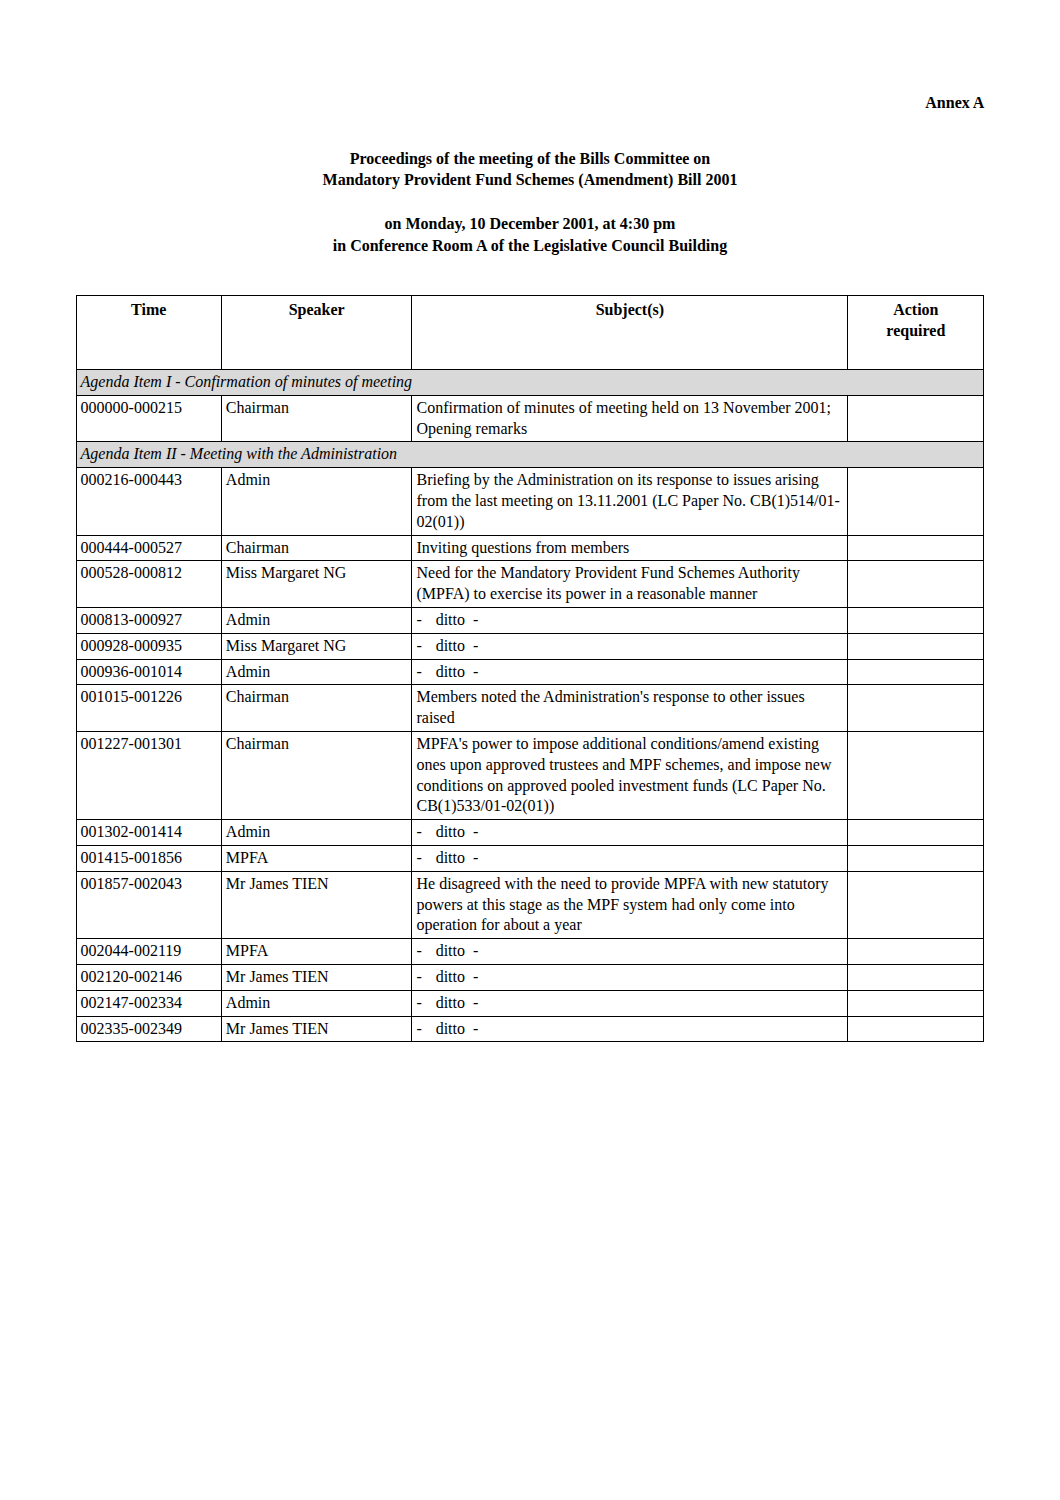Annex A
Proceedings of the meeting of the Bills Committee on
Mandatory Provident Fund Schemes (Amendment) Bill 2001
on Monday, 10 December 2001, at 4:30 pm
in Conference Room A of the Legislative Council Building
| Time | Speaker | Subject(s) | Action required |
| --- | --- | --- | --- |
| Agenda Item I - Confirmation of minutes of meeting |
| 000000-000215 | Chairman | Confirmation of minutes of meeting held on 13 November 2001; Opening remarks | |
| Agenda Item II - Meeting with the Administration |
| 000216-000443 | Admin | Briefing by the Administration on its response to issues arising from the last meeting on 13.11.2001 (LC Paper No. CB(1)514/01-02(01)) | |
| 000444-000527 | Chairman | Inviting questions from members | |
| 000528-000812 | Miss Margaret NG | Need for the Mandatory Provident Fund Schemes Authority (MPFA) to exercise its power in a reasonable manner | |
| 000813-000927 | Admin | - ditto - | |
| 000928-000935 | Miss Margaret NG | - ditto - | |
| 000936-001014 | Admin | - ditto - | |
| 001015-001226 | Chairman | Members noted the Administration's response to other issues raised | |
| 001227-001301 | Chairman | MPFA's power to impose additional conditions/amend existing ones upon approved trustees and MPF schemes, and impose new conditions on approved pooled investment funds (LC Paper No. CB(1)533/01-02(01)) | |
| 001302-001414 | Admin | - ditto - | |
| 001415-001856 | MPFA | - ditto - | |
| 001857-002043 | Mr James TIEN | He disagreed with the need to provide MPFA with new statutory powers at this stage as the MPF system had only come into operation for about a year | |
| 002044-002119 | MPFA | - ditto - | |
| 002120-002146 | Mr James TIEN | - ditto - | |
| 002147-002334 | Admin | - ditto - | |
| 002335-002349 | Mr James TIEN | - ditto - | |